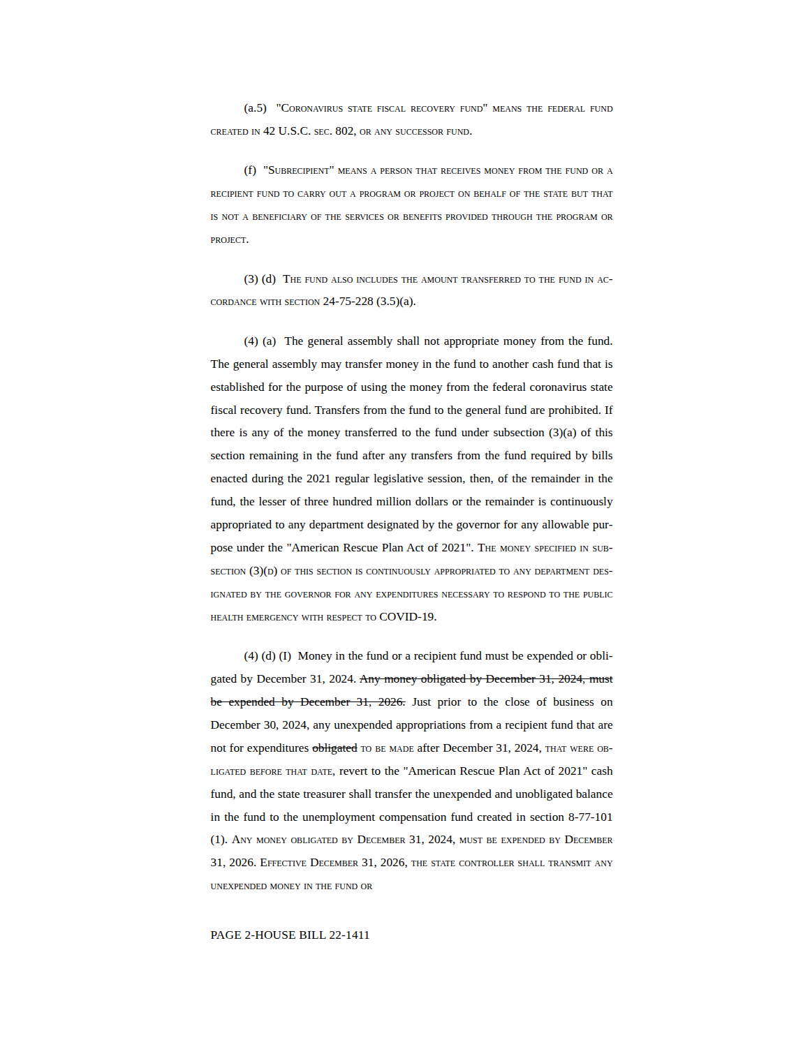(a.5) "Coronavirus state fiscal recovery fund" means the federal fund created in 42 U.S.C. sec. 802, or any successor fund.
(f) "Subrecipient" means a person that receives money from the fund or a recipient fund to carry out a program or project on behalf of the state but that is not a beneficiary of the services or benefits provided through the program or project.
(3) (d) The fund also includes the amount transferred to the fund in accordance with section 24-75-228 (3.5)(a).
(4) (a) The general assembly shall not appropriate money from the fund. The general assembly may transfer money in the fund to another cash fund that is established for the purpose of using the money from the federal coronavirus state fiscal recovery fund. Transfers from the fund to the general fund are prohibited. If there is any of the money transferred to the fund under subsection (3)(a) of this section remaining in the fund after any transfers from the fund required by bills enacted during the 2021 regular legislative session, then, of the remainder in the fund, the lesser of three hundred million dollars or the remainder is continuously appropriated to any department designated by the governor for any allowable purpose under the "American Rescue Plan Act of 2021". The money specified in subsection (3)(d) of this section is continuously appropriated to any department designated by the governor for any expenditures necessary to respond to the public health emergency with respect to COVID-19.
(4) (d) (I) Money in the fund or a recipient fund must be expended or obligated by December 31, 2024. Any money obligated by December 31, 2024, must be expended by December 31, 2026. Just prior to the close of business on December 30, 2024, any unexpended appropriations from a recipient fund that are not for expenditures obligated to be made after December 31, 2024, that were obligated before that date, revert to the "American Rescue Plan Act of 2021" cash fund, and the state treasurer shall transfer the unexpended and unobligated balance in the fund to the unemployment compensation fund created in section 8-77-101 (1). Any money obligated by December 31, 2024, must be expended by December 31, 2026. Effective December 31, 2026, the state controller shall transmit any unexpended money in the fund or
PAGE 2-HOUSE BILL 22-1411